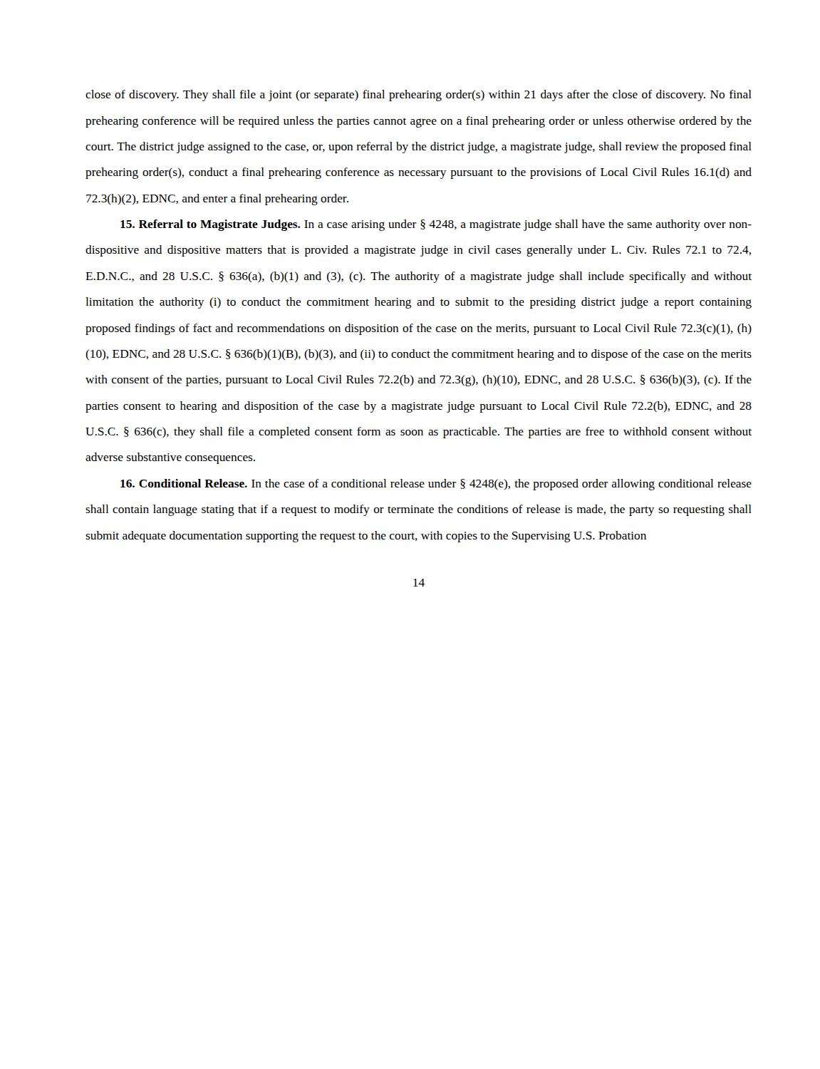close of discovery. They shall file a joint (or separate) final prehearing order(s) within 21 days after the close of discovery. No final prehearing conference will be required unless the parties cannot agree on a final prehearing order or unless otherwise ordered by the court. The district judge assigned to the case, or, upon referral by the district judge, a magistrate judge, shall review the proposed final prehearing order(s), conduct a final prehearing conference as necessary pursuant to the provisions of Local Civil Rules 16.1(d) and 72.3(h)(2), EDNC, and enter a final prehearing order.
15. Referral to Magistrate Judges. In a case arising under § 4248, a magistrate judge shall have the same authority over non-dispositive and dispositive matters that is provided a magistrate judge in civil cases generally under L. Civ. Rules 72.1 to 72.4, E.D.N.C., and 28 U.S.C. § 636(a), (b)(1) and (3), (c). The authority of a magistrate judge shall include specifically and without limitation the authority (i) to conduct the commitment hearing and to submit to the presiding district judge a report containing proposed findings of fact and recommendations on disposition of the case on the merits, pursuant to Local Civil Rule 72.3(c)(1), (h)(10), EDNC, and 28 U.S.C. § 636(b)(1)(B), (b)(3), and (ii) to conduct the commitment hearing and to dispose of the case on the merits with consent of the parties, pursuant to Local Civil Rules 72.2(b) and 72.3(g), (h)(10), EDNC, and 28 U.S.C. § 636(b)(3), (c). If the parties consent to hearing and disposition of the case by a magistrate judge pursuant to Local Civil Rule 72.2(b), EDNC, and 28 U.S.C. § 636(c), they shall file a completed consent form as soon as practicable. The parties are free to withhold consent without adverse substantive consequences.
16. Conditional Release. In the case of a conditional release under § 4248(e), the proposed order allowing conditional release shall contain language stating that if a request to modify or terminate the conditions of release is made, the party so requesting shall submit adequate documentation supporting the request to the court, with copies to the Supervising U.S. Probation
14